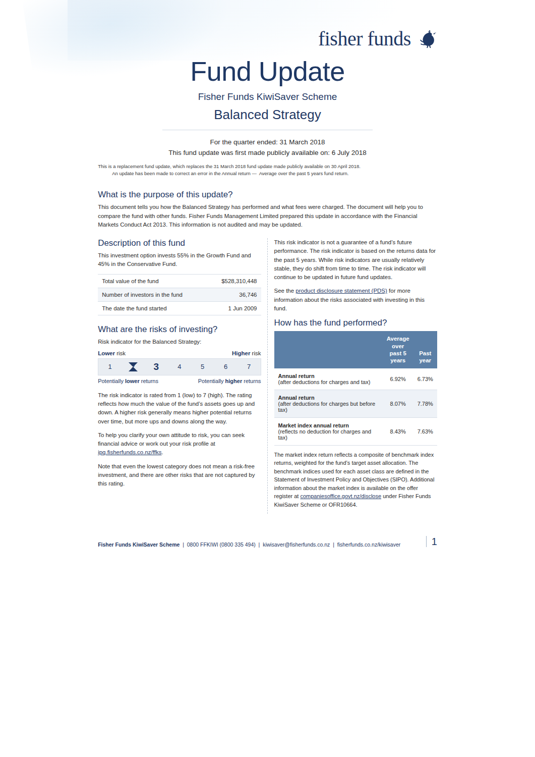fisher funds
Fund Update
Fisher Funds KiwiSaver Scheme
Balanced Strategy
For the quarter ended: 31 March 2018
This fund update was first made publicly available on: 6 July 2018
This is a replacement fund update, which replaces the 31 March 2018 fund update made publicly available on 30 April 2018. An update has been made to correct an error in the Annual return — Average over the past 5 years fund return.
What is the purpose of this update?
This document tells you how the Balanced Strategy has performed and what fees were charged. The document will help you to compare the fund with other funds. Fisher Funds Management Limited prepared this update in accordance with the Financial Markets Conduct Act 2013. This information is not audited and may be updated.
Description of this fund
This investment option invests 55% in the Growth Fund and 45% in the Conservative Fund.
| Total value of the fund | $528,310,448 |
| Number of investors in the fund | 36,746 |
| The date the fund started | 1 Jun 2009 |
What are the risks of investing?
Risk indicator for the Balanced Strategy:
Lower risk Higher risk
1
2
3
4
5
6
7
Potentially lower returns Potentially higher returns
The risk indicator is rated from 1 (low) to 7 (high). The rating reflects how much the value of the fund’s assets goes up and down. A higher risk generally means higher potential returns over time, but more ups and downs along the way.
To help you clarify your own attitude to risk, you can seek financial advice or work out your risk profile at ipq.fisherfunds.co.nz/ffks.
Note that even the lowest category does not mean a risk-free investment, and there are other risks that are not captured by this rating.
This risk indicator is not a guarantee of a fund’s future performance. The risk indicator is based on the returns data for the past 5 years. While risk indicators are usually relatively stable, they do shift from time to time. The risk indicator will continue to be updated in future fund updates.
See the product disclosure statement (PDS) for more information about the risks associated with investing in this fund.
How has the fund performed?
| | Average over past 5 years | Past year |
| --- | --- | --- |
| Annual return (after deductions for charges and tax) | 6.92% | 6.73% |
| Annual return (after deductions for charges but before tax) | 8.07% | 7.78% |
| Market index annual return (reflects no deduction for charges and tax) | 8.43% | 7.63% |
The market index return reflects a composite of benchmark index returns, weighted for the fund’s target asset allocation. The benchmark indices used for each asset class are defined in the Statement of Investment Policy and Objectives (SIPO). Additional information about the market index is available on the offer register at companiesoffice.govt.nz/disclose under Fisher Funds KiwiSaver Scheme or OFR10664.
Fisher Funds KiwiSaver Scheme | 0800 FFKIWI (0800 335 494) | kiwisaver@fisherfunds.co.nz | fisherfunds.co.nz/kiwisaver
1